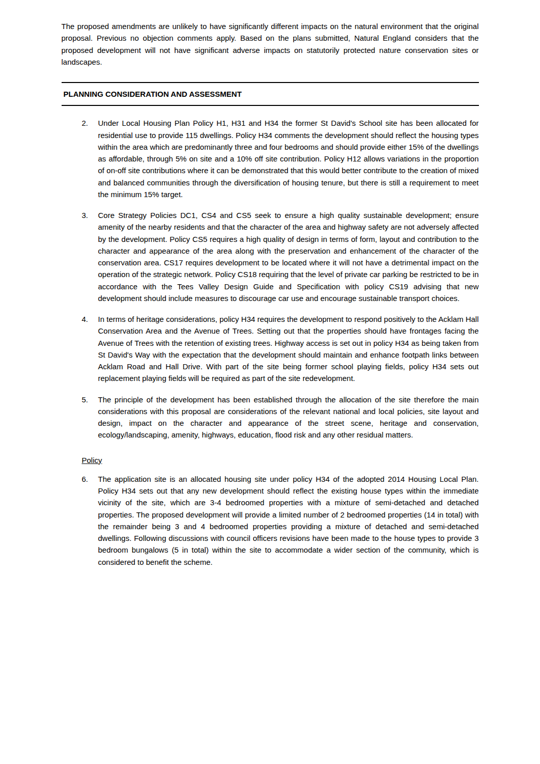The proposed amendments are unlikely to have significantly different impacts on the natural environment that the original proposal. Previous no objection comments apply. Based on the plans submitted, Natural England considers that the proposed development will not have significant adverse impacts on statutorily protected nature conservation sites or landscapes.
PLANNING CONSIDERATION AND ASSESSMENT
Under Local Housing Plan Policy H1, H31 and H34 the former St David's School site has been allocated for residential use to provide 115 dwellings. Policy H34 comments the development should reflect the housing types within the area which are predominantly three and four bedrooms and should provide either 15% of the dwellings as affordable, through 5% on site and a 10% off site contribution. Policy H12 allows variations in the proportion of on-off site contributions where it can be demonstrated that this would better contribute to the creation of mixed and balanced communities through the diversification of housing tenure, but there is still a requirement to meet the minimum 15% target.
Core Strategy Policies DC1, CS4 and CS5 seek to ensure a high quality sustainable development; ensure amenity of the nearby residents and that the character of the area and highway safety are not adversely affected by the development. Policy CS5 requires a high quality of design in terms of form, layout and contribution to the character and appearance of the area along with the preservation and enhancement of the character of the conservation area. CS17 requires development to be located where it will not have a detrimental impact on the operation of the strategic network. Policy CS18 requiring that the level of private car parking be restricted to be in accordance with the Tees Valley Design Guide and Specification with policy CS19 advising that new development should include measures to discourage car use and encourage sustainable transport choices.
In terms of heritage considerations, policy H34 requires the development to respond positively to the Acklam Hall Conservation Area and the Avenue of Trees. Setting out that the properties should have frontages facing the Avenue of Trees with the retention of existing trees. Highway access is set out in policy H34 as being taken from St David's Way with the expectation that the development should maintain and enhance footpath links between Acklam Road and Hall Drive. With part of the site being former school playing fields, policy H34 sets out replacement playing fields will be required as part of the site redevelopment.
The principle of the development has been established through the allocation of the site therefore the main considerations with this proposal are considerations of the relevant national and local policies, site layout and design, impact on the character and appearance of the street scene, heritage and conservation, ecology/landscaping, amenity, highways, education, flood risk and any other residual matters.
Policy
The application site is an allocated housing site under policy H34 of the adopted 2014 Housing Local Plan. Policy H34 sets out that any new development should reflect the existing house types within the immediate vicinity of the site, which are 3-4 bedroomed properties with a mixture of semi-detached and detached properties. The proposed development will provide a limited number of 2 bedroomed properties (14 in total) with the remainder being 3 and 4 bedroomed properties providing a mixture of detached and semi-detached dwellings. Following discussions with council officers revisions have been made to the house types to provide 3 bedroom bungalows (5 in total) within the site to accommodate a wider section of the community, which is considered to benefit the scheme.